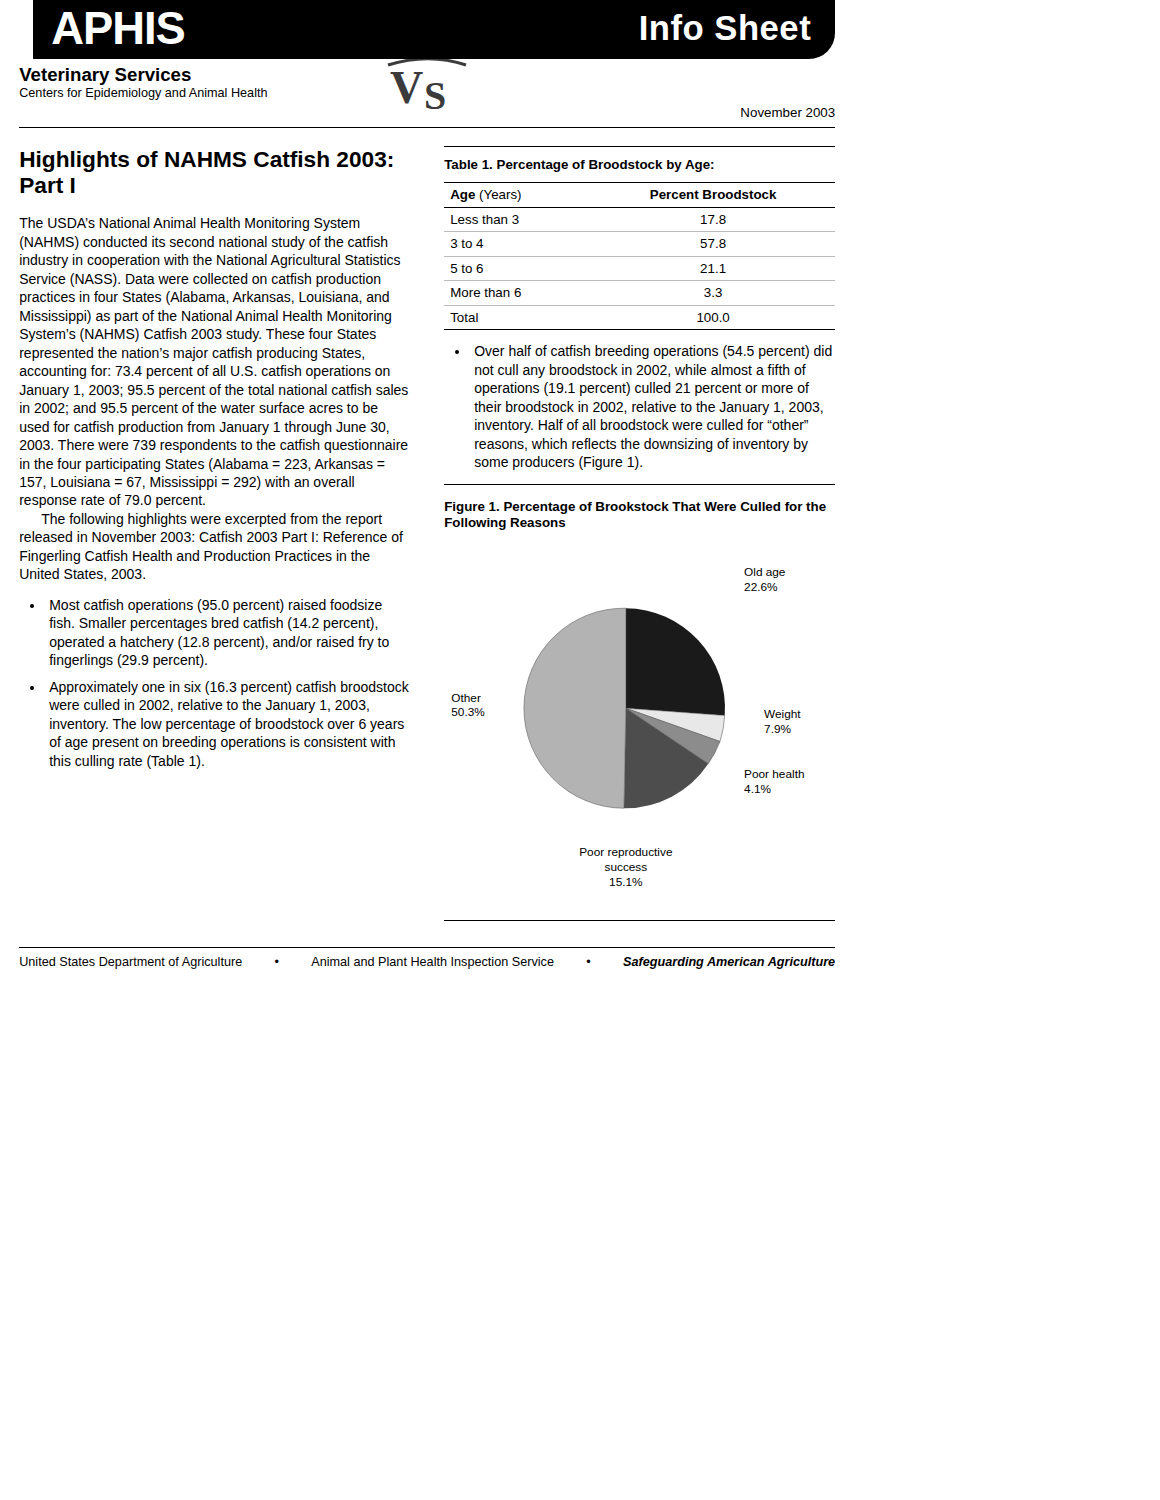APHIS
Info Sheet
Veterinary Services
Centers for Epidemiology and Animal Health
V S
November 2003
Highlights of NAHMS Catfish 2003: Part I
The USDA’s National Animal Health Monitoring System (NAHMS) conducted its second national study of the catfish industry in cooperation with the National Agricultural Statistics Service (NASS). Data were collected on catfish production practices in four States (Alabama, Arkansas, Louisiana, and Mississippi) as part of the National Animal Health Monitoring System’s (NAHMS) Catfish 2003 study. These four States represented the nation’s major catfish producing States, accounting for: 73.4 percent of all U.S. catfish operations on January 1, 2003; 95.5 percent of the total national catfish sales in 2002; and 95.5 percent of the water surface acres to be used for catfish production from January 1 through June 30, 2003. There were 739 respondents to the catfish questionnaire in the four participating States (Alabama = 223, Arkansas = 157, Louisiana = 67, Mississippi = 292) with an overall response rate of 79.0 percent.
The following highlights were excerpted from the report released in November 2003: Catfish 2003 Part I: Reference of Fingerling Catfish Health and Production Practices in the United States, 2003.
Most catfish operations (95.0 percent) raised foodsize fish. Smaller percentages bred catfish (14.2 percent), operated a hatchery (12.8 percent), and/or raised fry to fingerlings (29.9 percent).
Approximately one in six (16.3 percent) catfish broodstock were culled in 2002, relative to the January 1, 2003, inventory. The low percentage of broodstock over 6 years of age present on breeding operations is consistent with this culling rate (Table 1).
Table 1. Percentage of Broodstock by Age:
| Age (Years) | Percent Broodstock |
| --- | --- |
| Less than 3 | 17.8 |
| 3 to 4 | 57.8 |
| 5 to 6 | 21.1 |
| More than 6 | 3.3 |
| Total | 100.0 |
Over half of catfish breeding operations (54.5 percent) did not cull any broodstock in 2002, while almost a fifth of operations (19.1 percent) culled 21 percent or more of their broodstock in 2002, relative to the January 1, 2003, inventory. Half of all broodstock were culled for “other” reasons, which reflects the downsizing of inventory by some producers (Figure 1).
Figure 1. Percentage of Brookstock That Were Culled for the Following Reasons
Old age 22.6% Weight 7.9% Poor health 4.1% Poor reproductive success 15.1% Other 50.3%
United States Department of Agriculture • Animal and Plant Health Inspection Service • Safeguarding American Agriculture